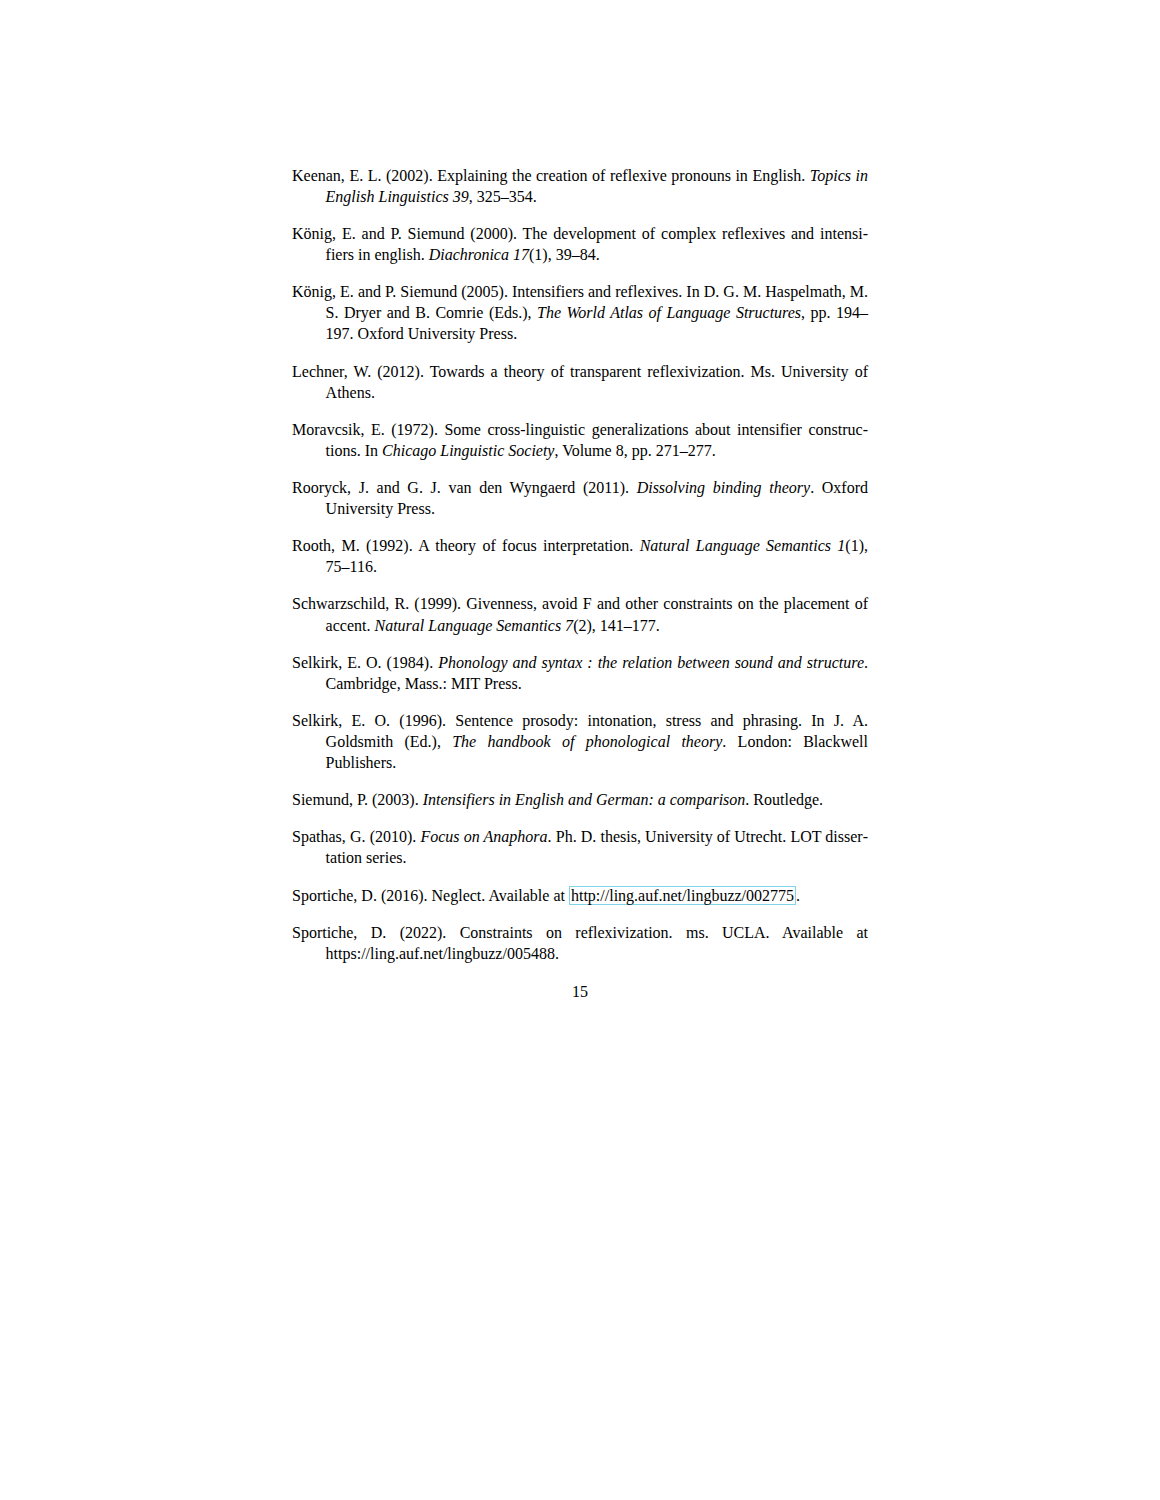Keenan, E. L. (2002). Explaining the creation of reflexive pronouns in English. Topics in English Linguistics 39, 325–354.
König, E. and P. Siemund (2000). The development of complex reflexives and intensifiers in english. Diachronica 17(1), 39–84.
König, E. and P. Siemund (2005). Intensifiers and reflexives. In D. G. M. Haspelmath, M. S. Dryer and B. Comrie (Eds.), The World Atlas of Language Structures, pp. 194–197. Oxford University Press.
Lechner, W. (2012). Towards a theory of transparent reflexivization. Ms. University of Athens.
Moravcsik, E. (1972). Some cross-linguistic generalizations about intensifier constructions. In Chicago Linguistic Society, Volume 8, pp. 271–277.
Rooryck, J. and G. J. van den Wyngaerd (2011). Dissolving binding theory. Oxford University Press.
Rooth, M. (1992). A theory of focus interpretation. Natural Language Semantics 1(1), 75–116.
Schwarzschild, R. (1999). Givenness, avoid F and other constraints on the placement of accent. Natural Language Semantics 7(2), 141–177.
Selkirk, E. O. (1984). Phonology and syntax : the relation between sound and structure. Cambridge, Mass.: MIT Press.
Selkirk, E. O. (1996). Sentence prosody: intonation, stress and phrasing. In J. A. Goldsmith (Ed.), The handbook of phonological theory. London: Blackwell Publishers.
Siemund, P. (2003). Intensifiers in English and German: a comparison. Routledge.
Spathas, G. (2010). Focus on Anaphora. Ph. D. thesis, University of Utrecht. LOT dissertation series.
Sportiche, D. (2016). Neglect. Available at http://ling.auf.net/lingbuzz/002775.
Sportiche, D. (2022). Constraints on reflexivization. ms. UCLA. Available at https://ling.auf.net/lingbuzz/005488.
15